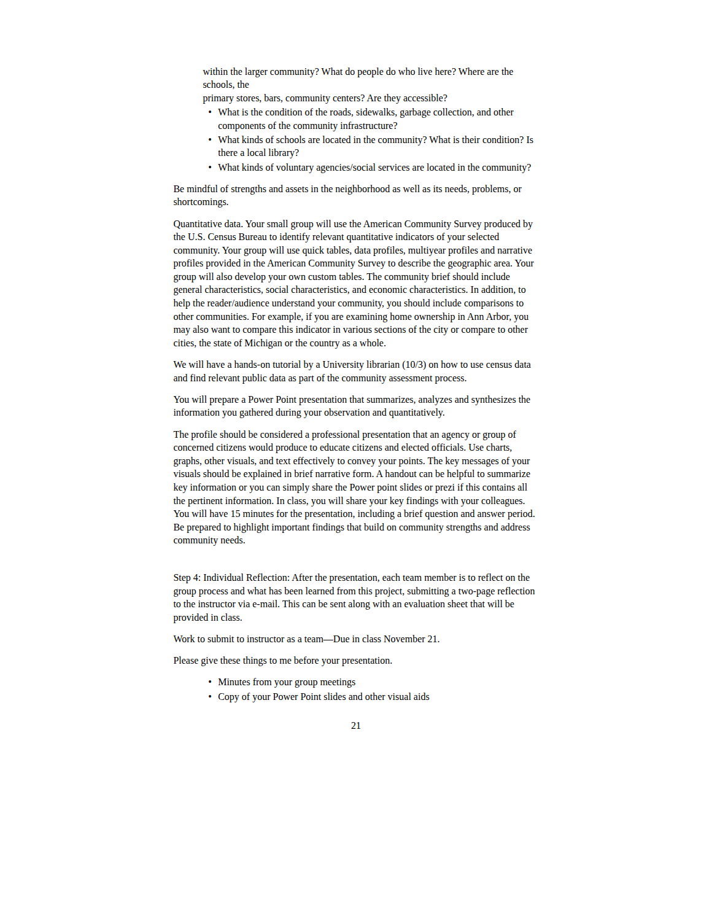within the larger community? What do people do who live here? Where are the schools, the
primary stores, bars, community centers? Are they accessible?
What is the condition of the roads, sidewalks, garbage collection, and other components of the community infrastructure?
What kinds of schools are located in the community? What is their condition? Is there a local library?
What kinds of voluntary agencies/social services are located in the community?
Be mindful of strengths and assets in the neighborhood as well as its needs, problems, or shortcomings.
Quantitative data. Your small group will use the American Community Survey produced by the U.S. Census Bureau to identify relevant quantitative indicators of your selected community. Your group will use quick tables, data profiles, multiyear profiles and narrative profiles provided in the American Community Survey to describe the geographic area. Your group will also develop your own custom tables. The community brief should include general characteristics, social characteristics, and economic characteristics. In addition, to help the reader/audience understand your community, you should include comparisons to other communities. For example, if you are examining home ownership in Ann Arbor, you may also want to compare this indicator in various sections of the city or compare to other cities, the state of Michigan or the country as a whole.
We will have a hands-on tutorial by a University librarian (10/3) on how to use census data and find relevant public data as part of the community assessment process.
You will prepare a Power Point presentation that summarizes, analyzes and synthesizes the information you gathered during your observation and quantitatively.
The profile should be considered a professional presentation that an agency or group of concerned citizens would produce to educate citizens and elected officials. Use charts, graphs, other visuals, and text effectively to convey your points. The key messages of your visuals should be explained in brief narrative form. A handout can be helpful to summarize key information or you can simply share the Power point slides or prezi if this contains all the pertinent information. In class, you will share your key findings with your colleagues. You will have 15 minutes for the presentation, including a brief question and answer period. Be prepared to highlight important findings that build on community strengths and address community needs.
Step 4: Individual Reflection: After the presentation, each team member is to reflect on the group process and what has been learned from this project, submitting a two-page reflection to the instructor via e-mail. This can be sent along with an evaluation sheet that will be provided in class.
Work to submit to instructor as a team—Due in class November 21.
Please give these things to me before your presentation.
Minutes from your group meetings
Copy of your Power Point slides and other visual aids
21